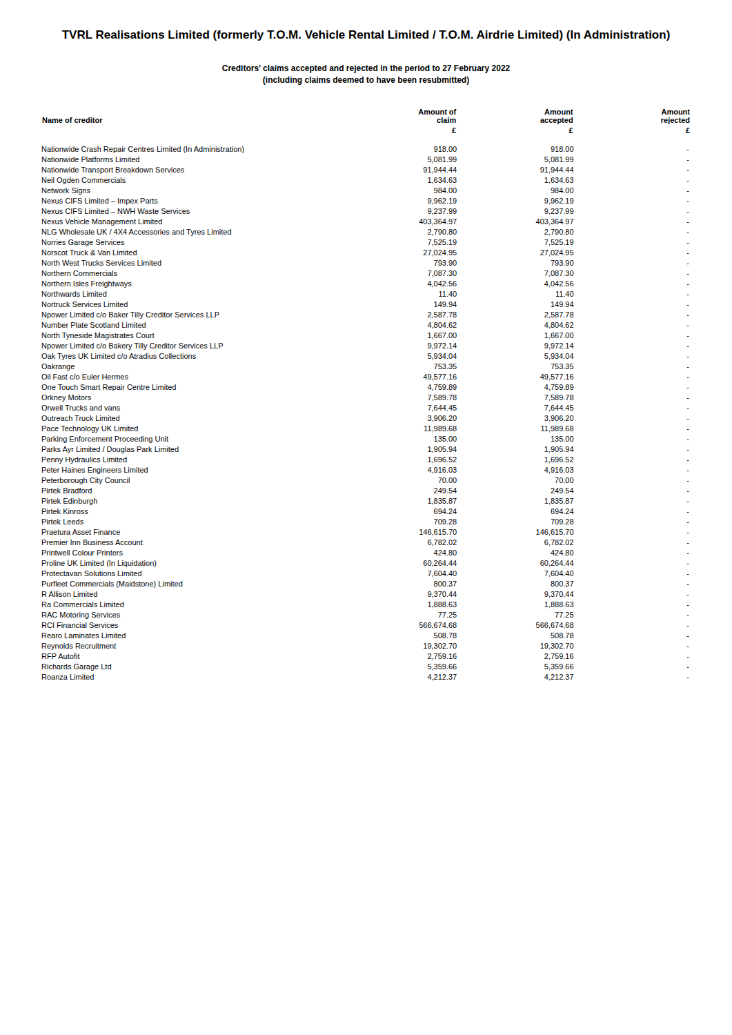TVRL Realisations Limited (formerly T.O.M. Vehicle Rental Limited / T.O.M. Airdrie Limited) (In Administration)
Creditors’ claims accepted and rejected in the period to 27 February 2022
(including claims deemed to have been resubmitted)
| Name of creditor | Amount of claim | Amount accepted | Amount rejected |
| --- | --- | --- | --- |
| | £ | £ | £ |
| Nationwide Crash Repair Centres Limited (In Administration) | 918.00 | 918.00 | - |
| Nationwide Platforms Limited | 5,081.99 | 5,081.99 | - |
| Nationwide Transport Breakdown Services | 91,944.44 | 91,944.44 | - |
| Neil Ogden Commercials | 1,634.63 | 1,634.63 | - |
| Network Signs | 984.00 | 984.00 | - |
| Nexus CIFS Limited – Impex Parts | 9,962.19 | 9,962.19 | - |
| Nexus CIFS Limited – NWH Waste Services | 9,237.99 | 9,237.99 | - |
| Nexus Vehicle Management Limited | 403,364.97 | 403,364.97 | - |
| NLG Wholesale UK / 4X4 Accessories and Tyres Limited | 2,790.80 | 2,790.80 | - |
| Norries Garage Services | 7,525.19 | 7,525.19 | - |
| Norscot Truck & Van Limited | 27,024.95 | 27,024.95 | - |
| North West Trucks Services Limited | 793.90 | 793.90 | - |
| Northern Commercials | 7,087.30 | 7,087.30 | - |
| Northern Isles Freightways | 4,042.56 | 4,042.56 | - |
| Northwards Limited | 11.40 | 11.40 | - |
| Nortruck Services Limited | 149.94 | 149.94 | - |
| Npower Limited c/o Baker Tilly Creditor Services LLP | 2,587.78 | 2,587.78 | - |
| Number Plate Scotland Limited | 4,804.62 | 4,804.62 | - |
| North Tyneside Magistrates Court | 1,667.00 | 1,667.00 | - |
| Npower Limited c/o Bakery Tilly Creditor Services LLP | 9,972.14 | 9,972.14 | - |
| Oak Tyres UK Limited c/o Atradius Collections | 5,934.04 | 5,934.04 | - |
| Oakrange | 753.35 | 753.35 | - |
| Oil Fast c/o Euler Hermes | 49,577.16 | 49,577.16 | - |
| One Touch Smart Repair Centre Limited | 4,759.89 | 4,759.89 | - |
| Orkney Motors | 7,589.78 | 7,589.78 | - |
| Orwell Trucks and vans | 7,644.45 | 7,644.45 | - |
| Outreach Truck Limited | 3,906.20 | 3,906.20 | - |
| Pace Technology UK Limited | 11,989.68 | 11,989.68 | - |
| Parking Enforcement Proceeding Unit | 135.00 | 135.00 | - |
| Parks Ayr Limited / Douglas Park Limited | 1,905.94 | 1,905.94 | - |
| Penny Hydraulics Limited | 1,696.52 | 1,696.52 | - |
| Peter Haines Engineers Limited | 4,916.03 | 4,916.03 | - |
| Peterborough City Council | 70.00 | 70.00 | - |
| Pirtek Bradford | 249.54 | 249.54 | - |
| Pirtek Edinburgh | 1,835.87 | 1,835.87 | - |
| Pirtek Kinross | 694.24 | 694.24 | - |
| Pirtek Leeds | 709.28 | 709.28 | - |
| Praetura Asset Finance | 146,615.70 | 146,615.70 | - |
| Premier Inn Business Account | 6,782.02 | 6,782.02 | - |
| Printwell Colour Printers | 424.80 | 424.80 | - |
| Proline UK Limited (In Liquidation) | 60,264.44 | 60,264.44 | - |
| Protectavan Solutions Limited | 7,604.40 | 7,604.40 | - |
| Purfleet Commercials (Maidstone) Limited | 800.37 | 800.37 | - |
| R Allison Limited | 9,370.44 | 9,370.44 | - |
| Ra Commercials Limited | 1,888.63 | 1,888.63 | - |
| RAC Motoring Services | 77.25 | 77.25 | - |
| RCI Financial Services | 566,674.68 | 566,674.68 | - |
| Rearo Laminates Limited | 508.78 | 508.78 | - |
| Reynolds Recruitment | 19,302.70 | 19,302.70 | - |
| RFP Autofit | 2,759.16 | 2,759.16 | - |
| Richards Garage Ltd | 5,359.66 | 5,359.66 | - |
| Roanza Limited | 4,212.37 | 4,212.37 | - |